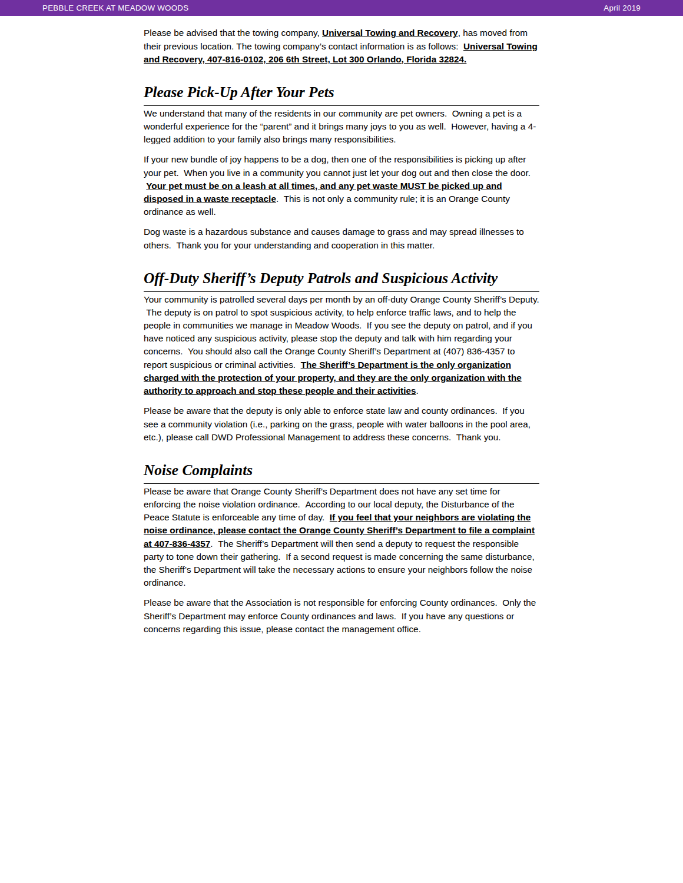Pebble Creek at Meadow Woods April 2019
Please be advised that the towing company, Universal Towing and Recovery, has moved from their previous location. The towing company’s contact information is as follows: Universal Towing and Recovery, 407-816-0102, 206 6th Street, Lot 300 Orlando, Florida 32824.
Please Pick-Up After Your Pets
We understand that many of the residents in our community are pet owners. Owning a pet is a wonderful experience for the “parent” and it brings many joys to you as well. However, having a 4-legged addition to your family also brings many responsibilities.
If your new bundle of joy happens to be a dog, then one of the responsibilities is picking up after your pet. When you live in a community you cannot just let your dog out and then close the door. Your pet must be on a leash at all times, and any pet waste MUST be picked up and disposed in a waste receptacle. This is not only a community rule; it is an Orange County ordinance as well.
Dog waste is a hazardous substance and causes damage to grass and may spread illnesses to others. Thank you for your understanding and cooperation in this matter.
Off-Duty Sheriff’s Deputy Patrols and Suspicious Activity
Your community is patrolled several days per month by an off-duty Orange County Sheriff’s Deputy. The deputy is on patrol to spot suspicious activity, to help enforce traffic laws, and to help the people in communities we manage in Meadow Woods. If you see the deputy on patrol, and if you have noticed any suspicious activity, please stop the deputy and talk with him regarding your concerns. You should also call the Orange County Sheriff’s Department at (407) 836-4357 to report suspicious or criminal activities. The Sheriff’s Department is the only organization charged with the protection of your property, and they are the only organization with the authority to approach and stop these people and their activities.
Please be aware that the deputy is only able to enforce state law and county ordinances. If you see a community violation (i.e., parking on the grass, people with water balloons in the pool area, etc.), please call DWD Professional Management to address these concerns. Thank you.
Noise Complaints
Please be aware that Orange County Sheriff’s Department does not have any set time for enforcing the noise violation ordinance. According to our local deputy, the Disturbance of the Peace Statute is enforceable any time of day. If you feel that your neighbors are violating the noise ordinance, please contact the Orange County Sheriff’s Department to file a complaint at 407-836-4357. The Sheriff’s Department will then send a deputy to request the responsible party to tone down their gathering. If a second request is made concerning the same disturbance, the Sheriff’s Department will take the necessary actions to ensure your neighbors follow the noise ordinance.
Please be aware that the Association is not responsible for enforcing County ordinances. Only the Sheriff’s Department may enforce County ordinances and laws. If you have any questions or concerns regarding this issue, please contact the management office.